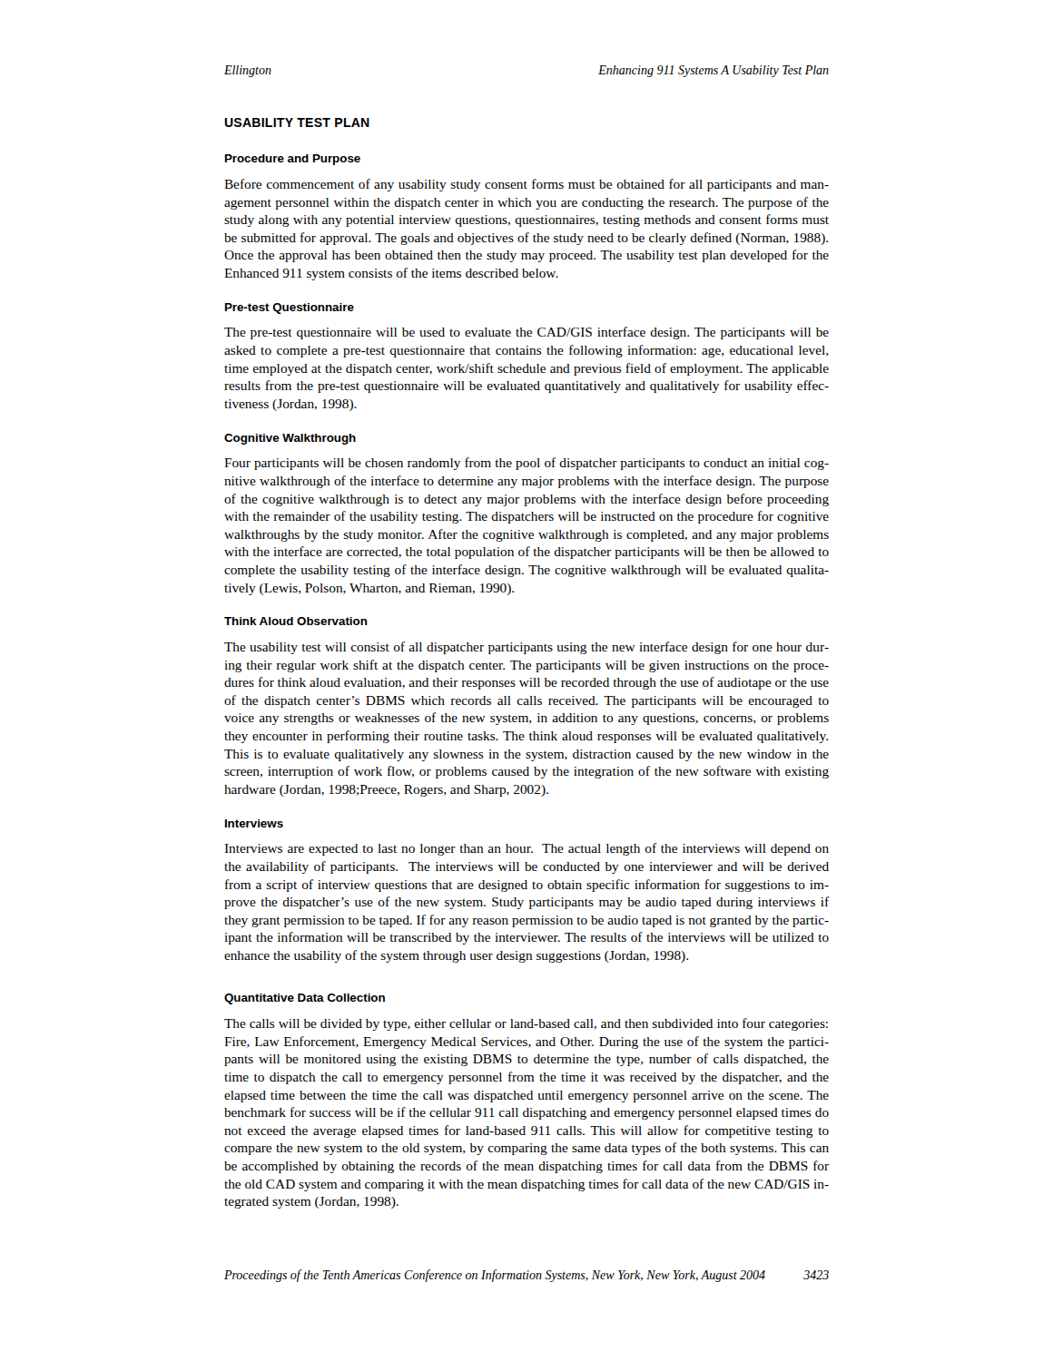Ellington Enhancing 911 Systems A Usability Test Plan
Usability Test Plan
Procedure and Purpose
Before commencement of any usability study consent forms must be obtained for all participants and management personnel within the dispatch center in which you are conducting the research. The purpose of the study along with any potential interview questions, questionnaires, testing methods and consent forms must be submitted for approval. The goals and objectives of the study need to be clearly defined (Norman, 1988). Once the approval has been obtained then the study may proceed. The usability test plan developed for the Enhanced 911 system consists of the items described below.
Pre-test Questionnaire
The pre-test questionnaire will be used to evaluate the CAD/GIS interface design. The participants will be asked to complete a pre-test questionnaire that contains the following information: age, educational level, time employed at the dispatch center, work/shift schedule and previous field of employment. The applicable results from the pre-test questionnaire will be evaluated quantitatively and qualitatively for usability effectiveness (Jordan, 1998).
Cognitive Walkthrough
Four participants will be chosen randomly from the pool of dispatcher participants to conduct an initial cognitive walkthrough of the interface to determine any major problems with the interface design. The purpose of the cognitive walkthrough is to detect any major problems with the interface design before proceeding with the remainder of the usability testing. The dispatchers will be instructed on the procedure for cognitive walkthroughs by the study monitor. After the cognitive walkthrough is completed, and any major problems with the interface are corrected, the total population of the dispatcher participants will be then be allowed to complete the usability testing of the interface design. The cognitive walkthrough will be evaluated qualitatively (Lewis, Polson, Wharton, and Rieman, 1990).
Think Aloud Observation
The usability test will consist of all dispatcher participants using the new interface design for one hour during their regular work shift at the dispatch center. The participants will be given instructions on the procedures for think aloud evaluation, and their responses will be recorded through the use of audiotape or the use of the dispatch center’s DBMS which records all calls received. The participants will be encouraged to voice any strengths or weaknesses of the new system, in addition to any questions, concerns, or problems they encounter in performing their routine tasks. The think aloud responses will be evaluated qualitatively. This is to evaluate qualitatively any slowness in the system, distraction caused by the new window in the screen, interruption of work flow, or problems caused by the integration of the new software with existing hardware (Jordan, 1998;Preece, Rogers, and Sharp, 2002).
Interviews
Interviews are expected to last no longer than an hour. The actual length of the interviews will depend on the availability of participants. The interviews will be conducted by one interviewer and will be derived from a script of interview questions that are designed to obtain specific information for suggestions to improve the dispatcher’s use of the new system. Study participants may be audio taped during interviews if they grant permission to be taped. If for any reason permission to be audio taped is not granted by the participant the information will be transcribed by the interviewer. The results of the interviews will be utilized to enhance the usability of the system through user design suggestions (Jordan, 1998).
Quantitative Data Collection
The calls will be divided by type, either cellular or land-based call, and then subdivided into four categories: Fire, Law Enforcement, Emergency Medical Services, and Other. During the use of the system the participants will be monitored using the existing DBMS to determine the type, number of calls dispatched, the time to dispatch the call to emergency personnel from the time it was received by the dispatcher, and the elapsed time between the time the call was dispatched until emergency personnel arrive on the scene. The benchmark for success will be if the cellular 911 call dispatching and emergency personnel elapsed times do not exceed the average elapsed times for land-based 911 calls. This will allow for competitive testing to compare the new system to the old system, by comparing the same data types of the both systems. This can be accomplished by obtaining the records of the mean dispatching times for call data from the DBMS for the old CAD system and comparing it with the mean dispatching times for call data of the new CAD/GIS integrated system (Jordan, 1998).
Proceedings of the Tenth Americas Conference on Information Systems, New York, New York, August 2004 3423